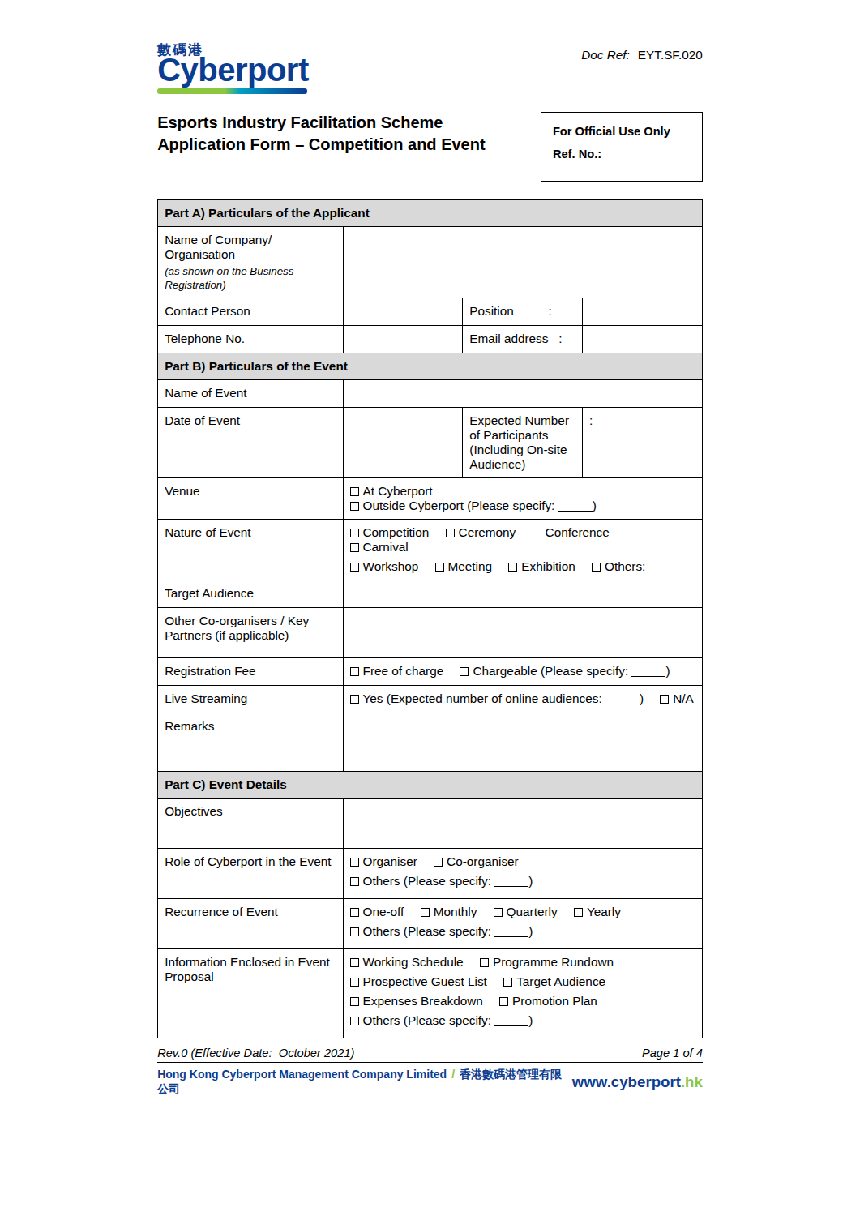數碼港Cyberport
Doc Ref: EYT.SF.020
Esports Industry Facilitation Scheme
Application Form – Competition and Event
For Official Use Only
Ref. No.:
| Part A) Particulars of the Applicant |
| Name of Company/ Organisation (as shown on the Business Registration) | |
| Contact Person | | Position : | |
| Telephone No. | | Email address : | |
| Part B) Particulars of the Event |
| Name of Event | |
| Date of Event | | Expected Number of Participants (Including On-site Audience) | : |
| Venue | At Cyberport Outside Cyberport (Please specify: ) |
| Nature of Event | Competition Ceremony Conference Carnival Workshop Meeting Exhibition Others: |
| Target Audience | |
| Other Co-organisers / Key Partners (if applicable) | |
| Registration Fee | Free of charge Chargeable (Please specify: ) |
| Live Streaming | Yes (Expected number of online audiences: ) N/A |
| Remarks | |
| Part C) Event Details |
| Objectives | |
| Role of Cyberport in the Event | Organiser Co-organiser Others (Please specify: ) |
| Recurrence of Event | One-off Monthly Quarterly Yearly Others (Please specify: ) |
| Information Enclosed in Event Proposal | Working Schedule Programme Rundown Prospective Guest List Target Audience Expenses Breakdown Promotion Plan Others (Please specify: ) |
Rev.0 (Effective Date: October 2021)
Page 1 of 4
Hong Kong Cyberport Management Company Limited/香港數碼港管理有限公司
www.cyberport.hk